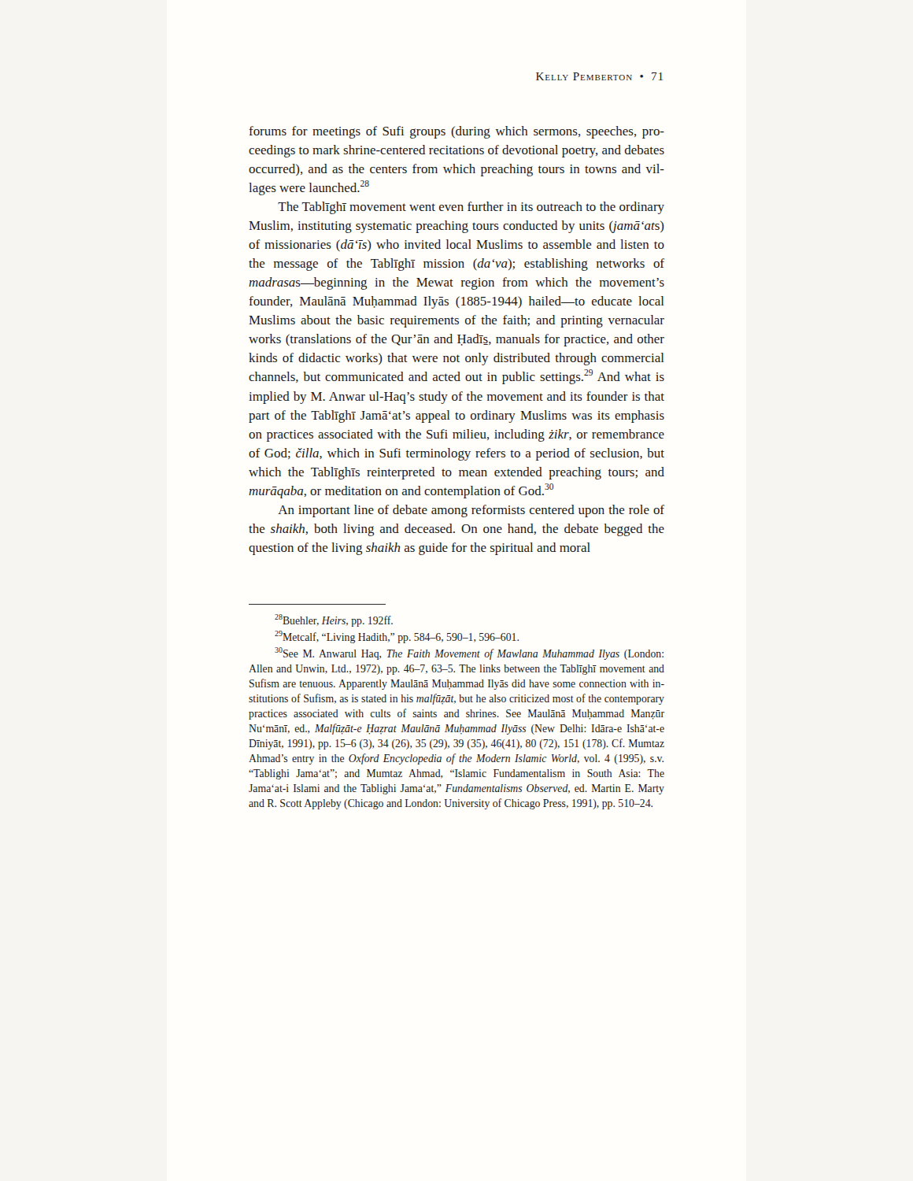Kelly Pemberton•71
forums for meetings of Sufi groups (during which sermons, speeches, proceedings to mark shrine-centered recitations of devotional poetry, and debates occurred), and as the centers from which preaching tours in towns and villages were launched.28
The Tablīghī movement went even further in its outreach to the ordinary Muslim, instituting systematic preaching tours conducted by units (jamā‘ats) of missionaries (dā‘īs) who invited local Muslims to assemble and listen to the message of the Tablīghī mission (da‘va); establishing networks of madrasas—beginning in the Mewat region from which the movement’s founder, Maulānā Muḥammad Ilyās (1885-1944) hailed—to educate local Muslims about the basic requirements of the faith; and printing vernacular works (translations of the Qur’ān and Ḥadīs̱, manuals for practice, and other kinds of didactic works) that were not only distributed through commercial channels, but communicated and acted out in public settings.29 And what is implied by M. Anwar ul-Haq’s study of the movement and its founder is that part of the Tablīghī Jamā‘at’s appeal to ordinary Muslims was its emphasis on practices associated with the Sufi milieu, including żikr, or remembrance of God; čilla, which in Sufi terminology refers to a period of seclusion, but which the Tablīghīs reinterpreted to mean extended preaching tours; and murāqaba, or meditation on and contemplation of God.30
An important line of debate among reformists centered upon the role of the shaikh, both living and deceased. On one hand, the debate begged the question of the living shaikh as guide for the spiritual and moral
28Buehler, Heirs, pp. 192ff.
29Metcalf, “Living Hadith,” pp. 584–6, 590–1, 596–601.
30See M. Anwarul Haq, The Faith Movement of Mawlana Muhammad Ilyas (London: Allen and Unwin, Ltd., 1972), pp. 46–7, 63–5. The links between the Tablīghī movement and Sufism are tenuous. Apparently Maulānā Muḥammad Ilyās did have some connection with institutions of Sufism, as is stated in his malfūẓāt, but he also criticized most of the contemporary practices associated with cults of saints and shrines. See Maulānā Muḥammad Manẓūr Nu‘mānī, ed., Malfūẓāt-e Ḥaẓrat Maulānā Muḥammad Ilyāss (New Delhi: Idāra-e Ishā‘at-e Dīniyāt, 1991), pp. 15–6 (3), 34 (26), 35 (29), 39 (35), 46(41), 80 (72), 151 (178). Cf. Mumtaz Ahmad’s entry in the Oxford Encyclopedia of the Modern Islamic World, vol. 4 (1995), s.v. “Tablighi Jama‘at”; and Mumtaz Ahmad, “Islamic Fundamentalism in South Asia: The Jama‘at-i Islami and the Tablighi Jama‘at,” Fundamentalisms Observed, ed. Martin E. Marty and R. Scott Appleby (Chicago and London: University of Chicago Press, 1991), pp. 510–24.